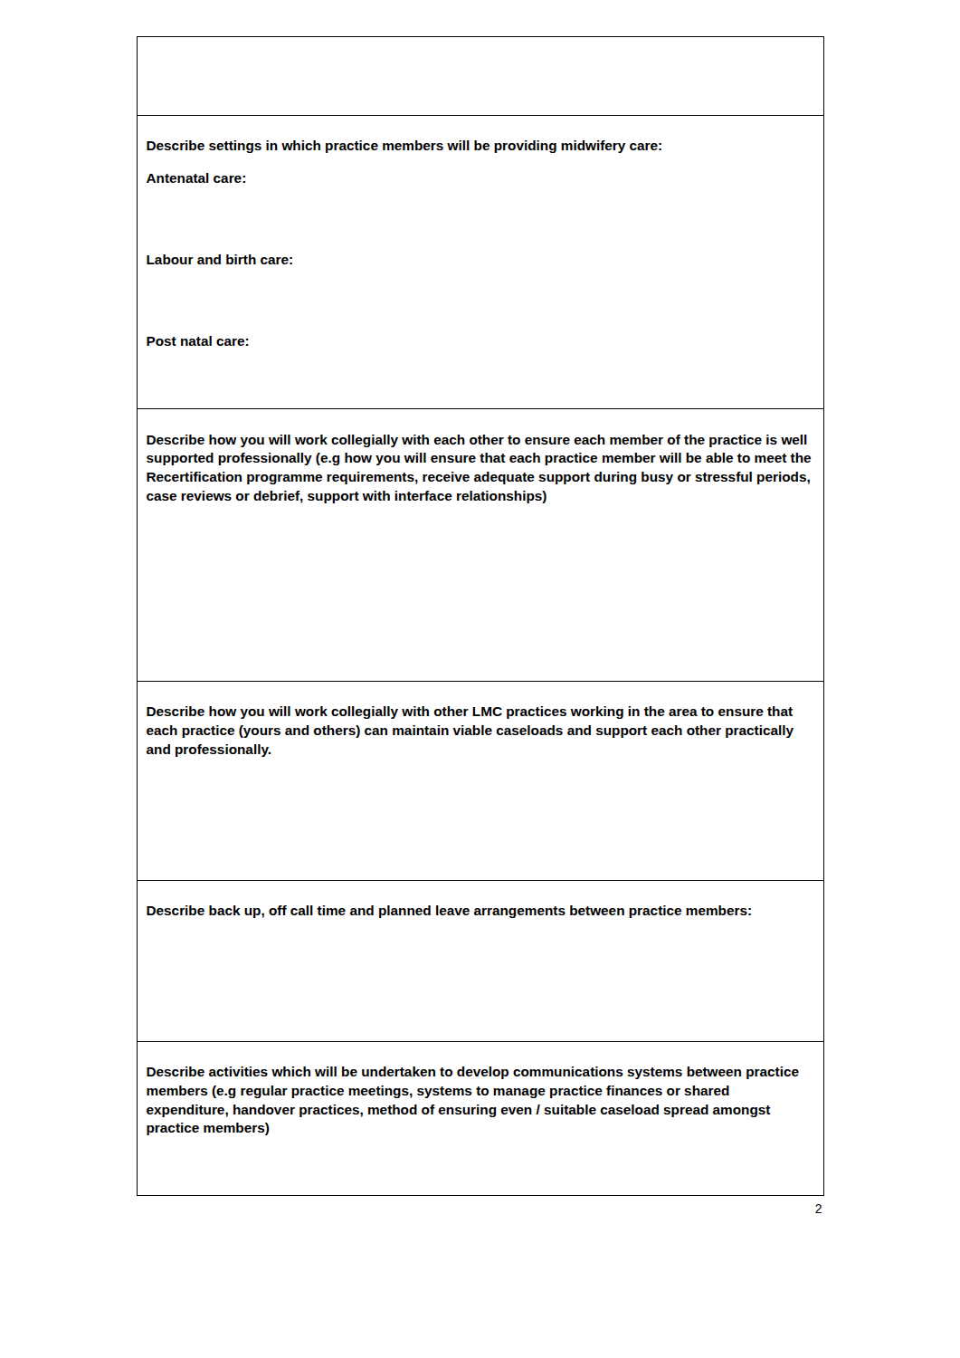| Describe settings in which practice members will be providing midwifery care: Antenatal care: Labour and birth care: Post natal care: |
| Describe how you will work collegially with each other to ensure each member of the practice is well supported professionally (e.g how you will ensure that each practice member will be able to meet the Recertification programme requirements, receive adequate support during busy or stressful periods, case reviews or debrief, support with interface relationships) |
| Describe how you will work collegially with other LMC practices working in the area to ensure that each practice (yours and others) can maintain viable caseloads and support each other practically and professionally. |
| Describe back up, off call time and planned leave arrangements between practice members: |
| Describe activities which will be undertaken to develop communications systems between practice members (e.g regular practice meetings, systems to manage practice finances or shared expenditure, handover practices, method of ensuring even / suitable caseload spread amongst practice members) |
2